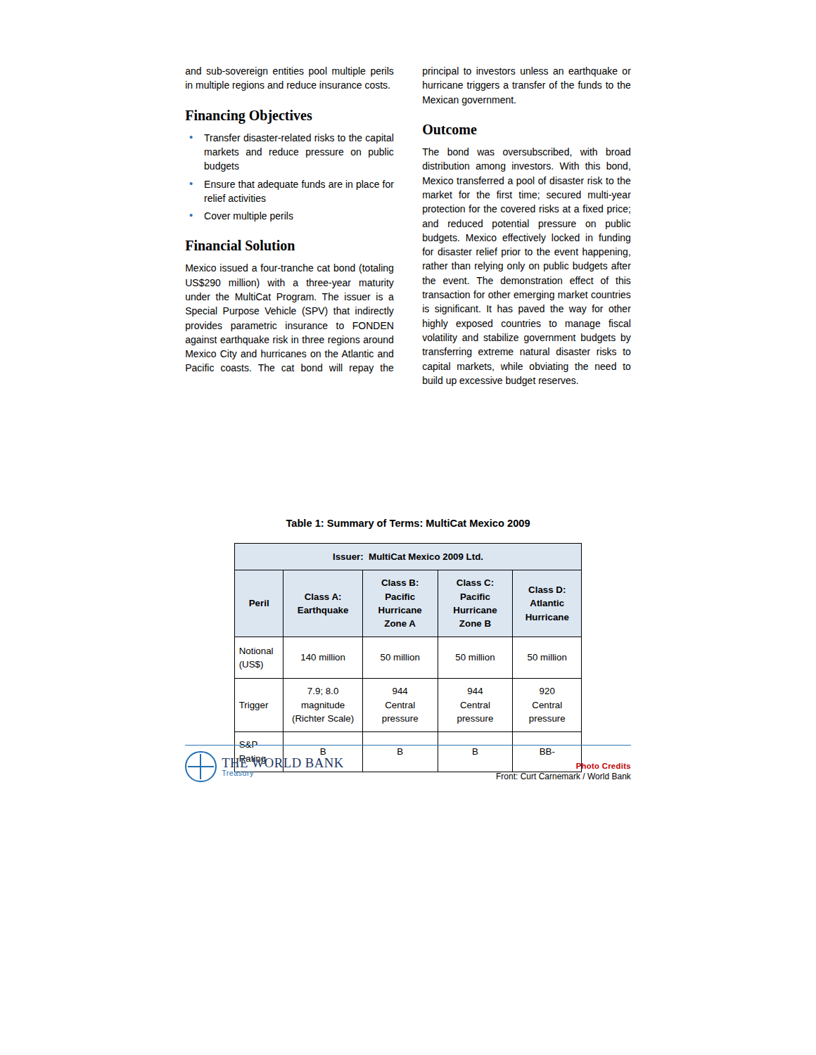and sub-sovereign entities pool multiple perils in multiple regions and reduce insurance costs.
Financing Objectives
Transfer disaster-related risks to the capital markets and reduce pressure on public budgets
Ensure that adequate funds are in place for relief activities
Cover multiple perils
Financial Solution
Mexico issued a four-tranche cat bond (totaling US$290 million) with a three-year maturity under the MultiCat Program. The issuer is a Special Purpose Vehicle (SPV) that indirectly provides parametric insurance to FONDEN against earthquake risk in three regions around Mexico City and hurricanes on the Atlantic and Pacific coasts. The cat bond will repay the principal to investors unless an earthquake or hurricane triggers a transfer of the funds to the Mexican government.
Outcome
The bond was oversubscribed, with broad distribution among investors. With this bond, Mexico transferred a pool of disaster risk to the market for the first time; secured multi-year protection for the covered risks at a fixed price; and reduced potential pressure on public budgets. Mexico effectively locked in funding for disaster relief prior to the event happening, rather than relying only on public budgets after the event. The demonstration effect of this transaction for other emerging market countries is significant. It has paved the way for other highly exposed countries to manage fiscal volatility and stabilize government budgets by transferring extreme natural disaster risks to capital markets, while obviating the need to build up excessive budget reserves.
Table 1: Summary of Terms: MultiCat Mexico 2009
| Issuer: MultiCat Mexico 2009 Ltd. |
| --- |
| Peril | Class A: Earthquake | Class B: Pacific Hurricane Zone A | Class C: Pacific Hurricane Zone B | Class D: Atlantic Hurricane |
| Notional (US$) | 140 million | 50 million | 50 million | 50 million |
| Trigger | 7.9; 8.0 magnitude (Richter Scale) | 944 Central pressure | 944 Central pressure | 920 Central pressure |
| S&P Rating | B | B | B | BB- |
THE WORLD BANK
Treasury
Photo Credits
Front: Curt Carnemark / World Bank